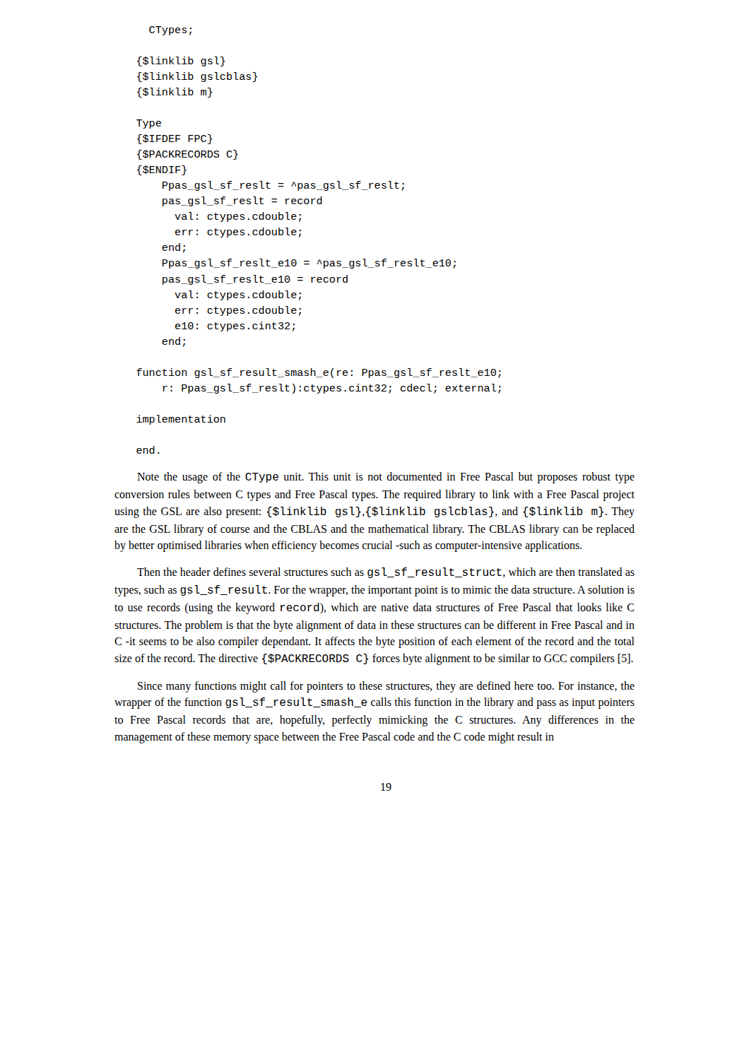CTypes;

{$linklib gsl}
{$linklib gslcblas}
{$linklib m}

Type
{$IFDEF FPC}
{$PACKRECORDS C}
{$ENDIF}
    Ppas_gsl_sf_reslt = ^pas_gsl_sf_reslt;
    pas_gsl_sf_reslt = record
      val: ctypes.cdouble;
      err: ctypes.cdouble;
    end;
    Ppas_gsl_sf_reslt_e10 = ^pas_gsl_sf_reslt_e10;
    pas_gsl_sf_reslt_e10 = record
      val: ctypes.cdouble;
      err: ctypes.cdouble;
      e10: ctypes.cint32;
    end;

function gsl_sf_result_smash_e(re: Ppas_gsl_sf_reslt_e10;
    r: Ppas_gsl_sf_reslt):ctypes.cint32; cdecl; external;

implementation

end.
Note the usage of the CType unit. This unit is not documented in Free Pascal but proposes robust type conversion rules between C types and Free Pascal types. The required library to link with a Free Pascal project using the GSL are also present: {$linklib gsl},{$linklib gslcblas}, and {$linklib m}. They are the GSL library of course and the CBLAS and the mathematical library. The CBLAS library can be replaced by better optimised libraries when efficiency becomes crucial -such as computer-intensive applications.
Then the header defines several structures such as gsl_sf_result_struct, which are then translated as types, such as gsl_sf_result. For the wrapper, the important point is to mimic the data structure. A solution is to use records (using the keyword record), which are native data structures of Free Pascal that looks like C structures. The problem is that the byte alignment of data in these structures can be different in Free Pascal and in C -it seems to be also compiler dependant. It affects the byte position of each element of the record and the total size of the record. The directive {$PACKRECORDS C} forces byte alignment to be similar to GCC compilers [5].
Since many functions might call for pointers to these structures, they are defined here too. For instance, the wrapper of the function gsl_sf_result_smash_e calls this function in the library and pass as input pointers to Free Pascal records that are, hopefully, perfectly mimicking the C structures. Any differences in the management of these memory space between the Free Pascal code and the C code might result in
19